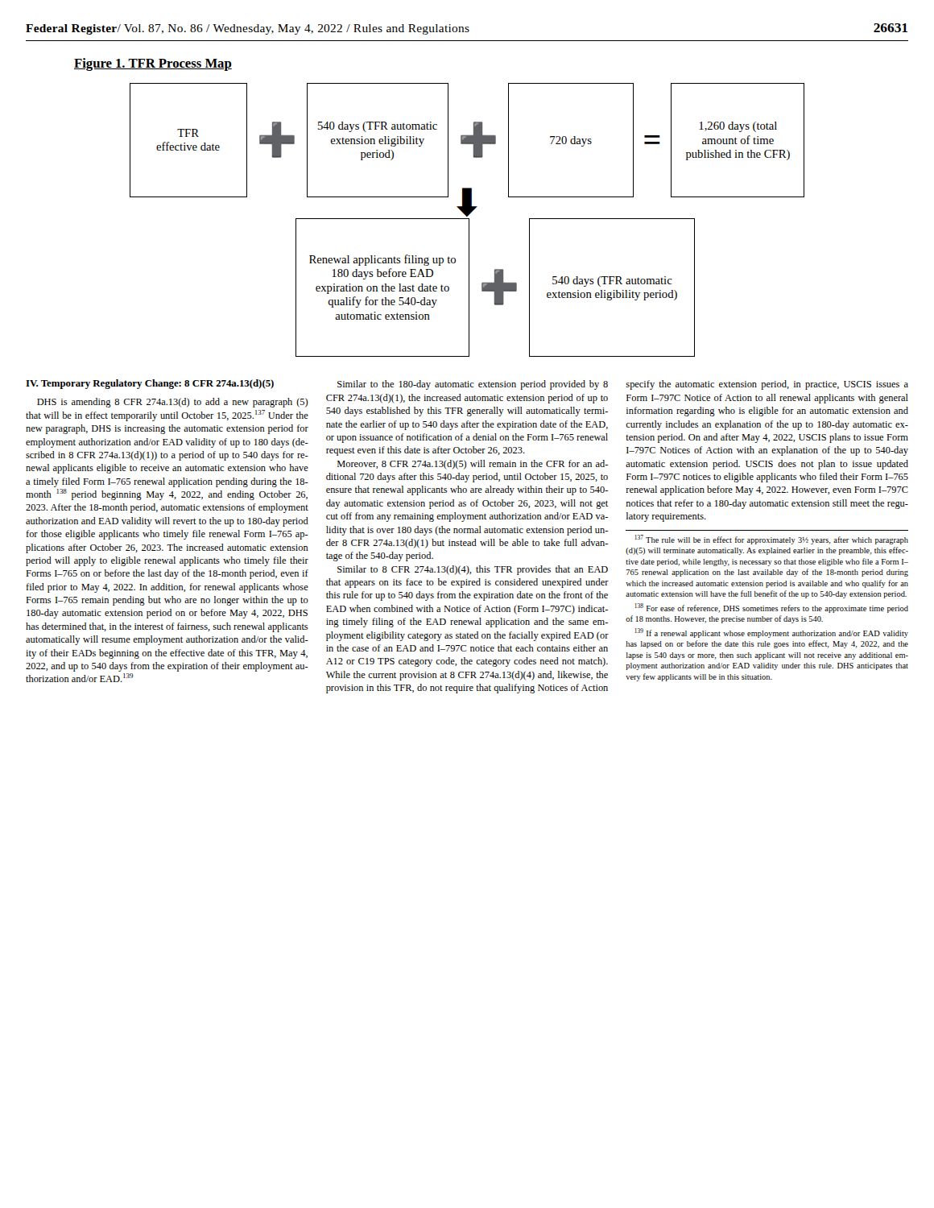Federal Register/ Vol. 87, No. 86 / Wednesday, May 4, 2022 / Rules and Regulations
26631
Figure 1. TFR Process Map
TFR
effective date
➕
540 days (TFR automatic extension eligibility period)
➕
720 days
=
1,260 days (total amount of time published in the CFR)
Renewal applicants filing up to 180 days before EAD expiration on the last date to qualify for the 540-day automatic extension
➕
540 days (TFR automatic extension eligibility period)
⬇
IV. Temporary Regulatory Change: 8 CFR 274a.13(d)(5)
DHS is amending 8 CFR 274a.13(d) to add a new paragraph (5) that will be in effect temporarily until October 15, 2025.137 Under the new paragraph, DHS is increasing the automatic extension period for employment authorization and/or EAD validity of up to 180 days (described in 8 CFR 274a.13(d)(1)) to a period of up to 540 days for renewal applicants eligible to receive an automatic extension who have a timely filed Form I–765 renewal application pending during the 18-month 138 period beginning May 4, 2022, and ending October 26, 2023. After the 18-month period, automatic extensions of employment authorization and EAD validity will revert to the up to 180-day period for those eligible applicants who timely file renewal Form I–765 applications after October 26, 2023. The increased automatic extension period will apply to eligible renewal applicants who timely file their Forms I–765 on or before the last day of the 18-month period, even if filed prior to May 4, 2022. In addition, for renewal applicants whose Forms I–765 remain pending but who are no longer within the up to 180-day automatic extension period on or before May 4, 2022, DHS has determined that, in the interest of fairness, such renewal applicants automatically will resume employment authorization and/or the validity of their EADs beginning on the effective date of this TFR, May 4, 2022, and up to 540 days from the expiration of their employment authorization and/or EAD.139
Similar to the 180-day automatic extension period provided by 8 CFR 274a.13(d)(1), the increased automatic extension period of up to 540 days established by this TFR generally will automatically terminate the earlier of up to 540 days after the expiration date of the EAD, or upon issuance of notification of a denial on the Form I–765 renewal request even if this date is after October 26, 2023.
Moreover, 8 CFR 274a.13(d)(5) will remain in the CFR for an additional 720 days after this 540-day period, until October 15, 2025, to ensure that renewal applicants who are already within their up to 540-day automatic extension period as of October 26, 2023, will not get cut off from any remaining employment authorization and/or EAD validity that is over 180 days (the normal automatic extension period under 8 CFR 274a.13(d)(1) but instead will be able to take full advantage of the 540-day period.
Similar to 8 CFR 274a.13(d)(4), this TFR provides that an EAD that appears on its face to be expired is considered unexpired under this rule for up to 540 days from the expiration date on the front of the EAD when combined with a Notice of Action (Form I–797C) indicating timely filing of the EAD renewal application and the same employment eligibility category as stated on the facially expired EAD (or in the case of an EAD and I–797C notice that each contains either an A12 or C19 TPS category code, the category codes need not match). While the current provision at 8 CFR 274a.13(d)(4) and, likewise, the provision in this TFR, do not require that qualifying Notices of Action specify the automatic extension period, in practice, USCIS issues a Form I–797C Notice of Action to all renewal applicants with general information regarding who is eligible for an automatic extension and currently includes an explanation of the up to 180-day automatic extension period. On and after May 4, 2022, USCIS plans to issue Form I–797C Notices of Action with an explanation of the up to 540-day automatic extension period. USCIS does not plan to issue updated Form I–797C notices to eligible applicants who filed their Form I–765 renewal application before May 4, 2022. However, even Form I–797C notices that refer to a 180-day automatic extension still meet the regulatory requirements.
137 The rule will be in effect for approximately 3½ years, after which paragraph (d)(5) will terminate automatically. As explained earlier in the preamble, this effective date period, while lengthy, is necessary so that those eligible who file a Form I–765 renewal application on the last available day of the 18-month period during which the increased automatic extension period is available and who qualify for an automatic extension will have the full benefit of the up to 540-day extension period.
138 For ease of reference, DHS sometimes refers to the approximate time period of 18 months. However, the precise number of days is 540.
139 If a renewal applicant whose employment authorization and/or EAD validity has lapsed on or before the date this rule goes into effect, May 4, 2022, and the lapse is 540 days or more, then such applicant will not receive any additional employment authorization and/or EAD validity under this rule. DHS anticipates that very few applicants will be in this situation.